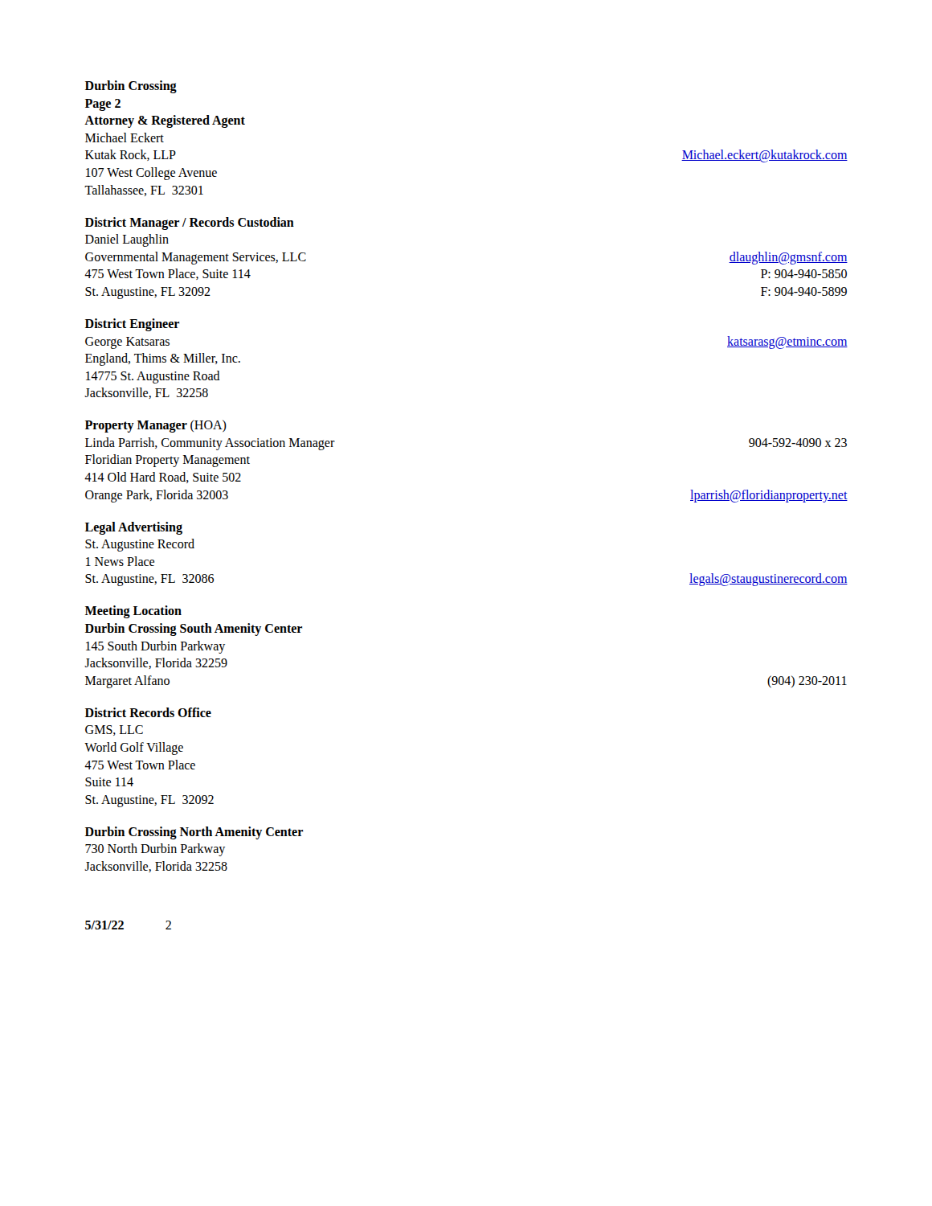Durbin Crossing
Page 2
Attorney & Registered Agent
Michael Eckert
Kutak Rock, LLP
Michael.eckert@kutakrock.com
107 West College Avenue
Tallahassee, FL 32301
District Manager / Records Custodian
Daniel Laughlin
Governmental Management Services, LLC
dlaughlin@gmsnf.com
475 West Town Place, Suite 114
P: 904-940-5850
St. Augustine, FL 32092
F: 904-940-5899
District Engineer
George Katsaras
katsarasg@etminc.com
England, Thims & Miller, Inc.
14775 St. Augustine Road
Jacksonville, FL 32258
Property Manager (HOA)
Linda Parrish, Community Association Manager
904-592-4090 x 23
Floridian Property Management
414 Old Hard Road, Suite 502
Orange Park, Florida 32003
lparrish@floridianproperty.net
Legal Advertising
St. Augustine Record
1 News Place
St. Augustine, FL 32086
legals@staugustinerecord.com
Meeting Location
Durbin Crossing South Amenity Center
145 South Durbin Parkway
Jacksonville, Florida 32259
Margaret Alfano
(904) 230-2011
District Records Office
GMS, LLC
World Golf Village
475 West Town Place
Suite 114
St. Augustine, FL 32092
Durbin Crossing North Amenity Center
730 North Durbin Parkway
Jacksonville, Florida 32258
5/31/22 2